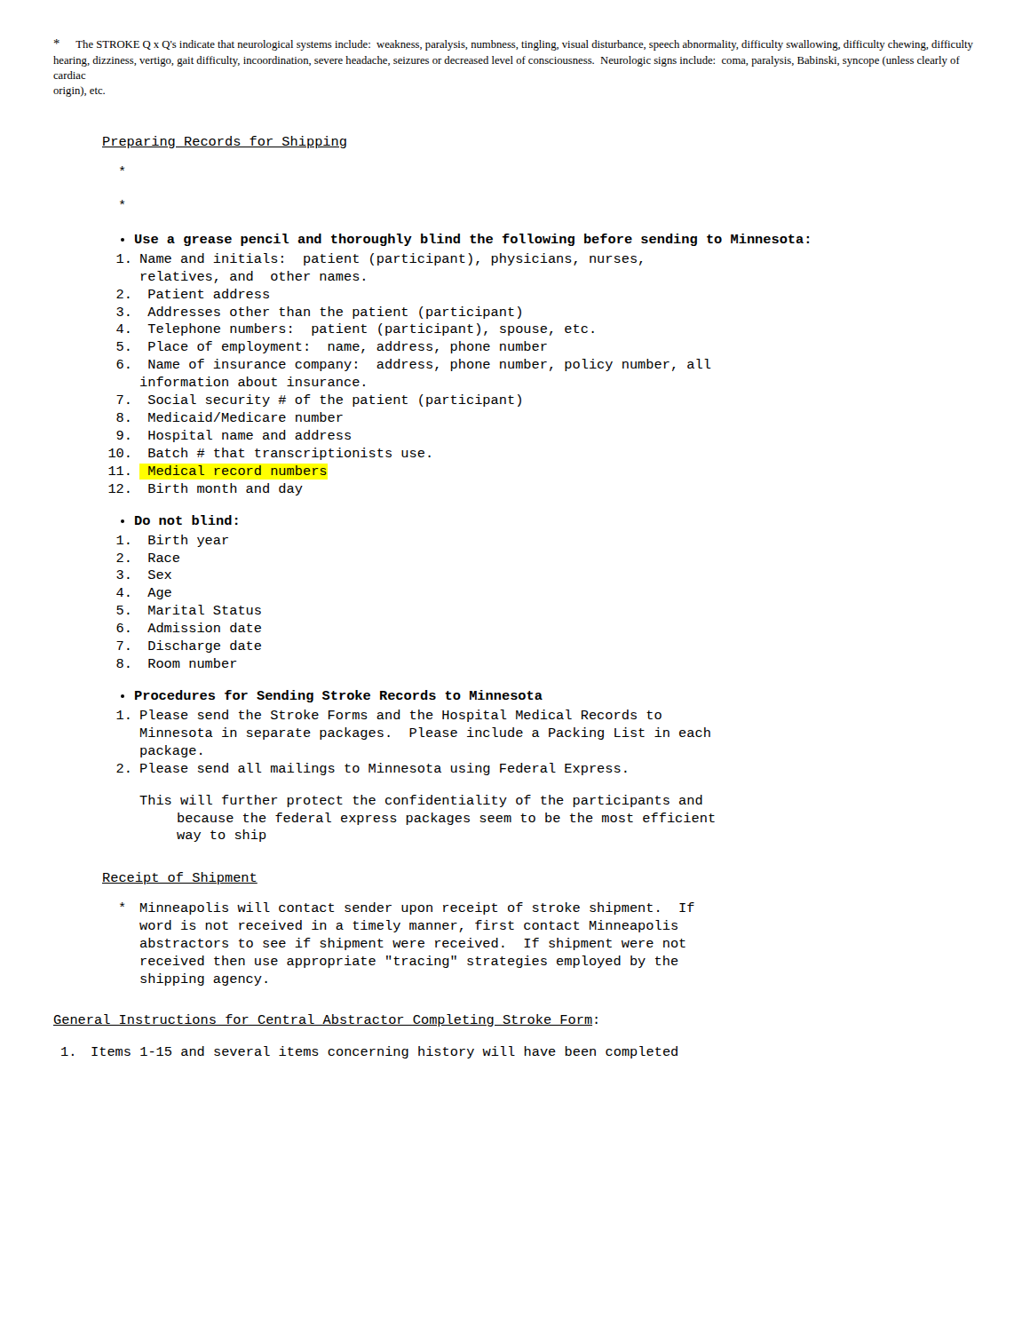*The STROKE Q x Q's indicate that neurological systems include: weakness, paralysis, numbness, tingling, visual disturbance, speech abnormality, difficulty swallowing, difficulty chewing, difficulty hearing, dizziness, vertigo, gait difficulty, incoordination, severe headache, seizures or decreased level of consciousness. Neurologic signs include: coma, paralysis, Babinski, syncope (unless clearly of cardiac
origin), etc.
Preparing Records for Shipping
*
*
Use a grease pencil and thoroughly blind the following before sending to Minnesota:
Name and initials: patient (participant), physicians, nurses,
relatives, and other names.
Patient address
Addresses other than the patient (participant)
Telephone numbers: patient (participant), spouse, etc.
Place of employment: name, address, phone number
Name of insurance company: address, phone number, policy number, all
information about insurance.
Social security # of the patient (participant)
Medicaid/Medicare number
Hospital name and address
Batch # that transcriptionists use.
Medical record numbers
Birth month and day
Do not blind:
Birth year
Race
Sex
Age
Marital Status
Admission date
Discharge date
Room number
Procedures for Sending Stroke Records to Minnesota
Please send the Stroke Forms and the Hospital Medical Records to
Minnesota in separate packages. Please include a Packing List in each
package.
Please send all mailings to Minnesota using Federal Express.
This will further protect the confidentiality of the participants and
because the federal express packages seem to be the most efficient
way to ship
Receipt of Shipment
* Minneapolis will contact sender upon receipt of stroke shipment. If
word is not received in a timely manner, first contact Minneapolis
abstractors to see if shipment were received. If shipment were not
received then use appropriate "tracing" strategies employed by the
shipping agency.
General Instructions for Central Abstractor Completing Stroke Form:
Items 1-15 and several items concerning history will have been completed